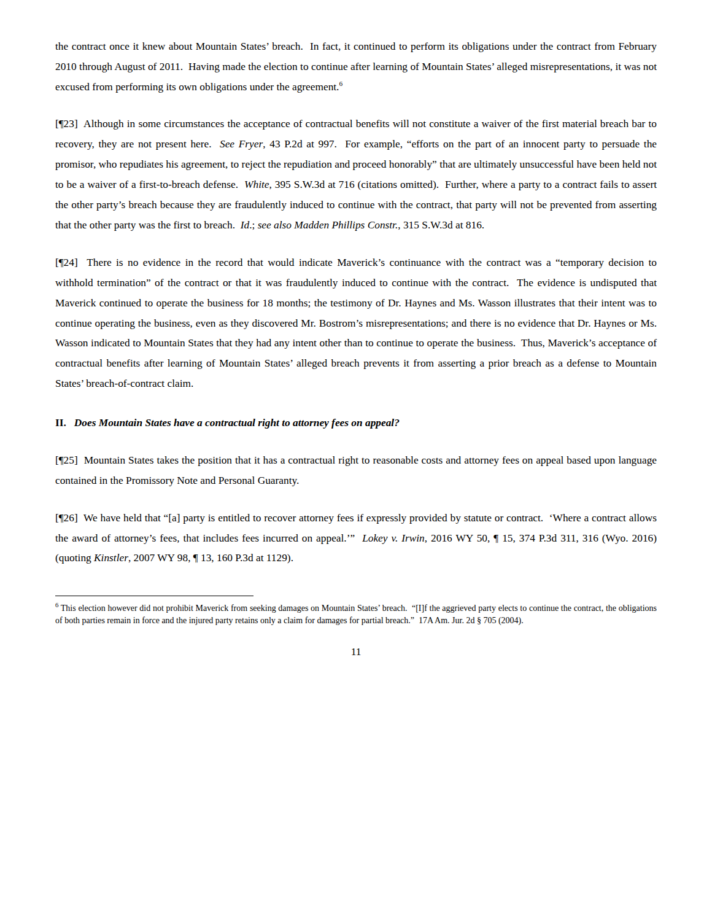the contract once it knew about Mountain States’ breach. In fact, it continued to perform its obligations under the contract from February 2010 through August of 2011. Having made the election to continue after learning of Mountain States’ alleged misrepresentations, it was not excused from performing its own obligations under the agreement.6
[¶23] Although in some circumstances the acceptance of contractual benefits will not constitute a waiver of the first material breach bar to recovery, they are not present here. See Fryer, 43 P.2d at 997. For example, “efforts on the part of an innocent party to persuade the promisor, who repudiates his agreement, to reject the repudiation and proceed honorably” that are ultimately unsuccessful have been held not to be a waiver of a first-to-breach defense. White, 395 S.W.3d at 716 (citations omitted). Further, where a party to a contract fails to assert the other party’s breach because they are fraudulently induced to continue with the contract, that party will not be prevented from asserting that the other party was the first to breach. Id.; see also Madden Phillips Constr., 315 S.W.3d at 816.
[¶24] There is no evidence in the record that would indicate Maverick’s continuance with the contract was a “temporary decision to withhold termination” of the contract or that it was fraudulently induced to continue with the contract. The evidence is undisputed that Maverick continued to operate the business for 18 months; the testimony of Dr. Haynes and Ms. Wasson illustrates that their intent was to continue operating the business, even as they discovered Mr. Bostrom’s misrepresentations; and there is no evidence that Dr. Haynes or Ms. Wasson indicated to Mountain States that they had any intent other than to continue to operate the business. Thus, Maverick’s acceptance of contractual benefits after learning of Mountain States’ alleged breach prevents it from asserting a prior breach as a defense to Mountain States’ breach-of-contract claim.
II. Does Mountain States have a contractual right to attorney fees on appeal?
[¶25] Mountain States takes the position that it has a contractual right to reasonable costs and attorney fees on appeal based upon language contained in the Promissory Note and Personal Guaranty.
[¶26] We have held that “[a] party is entitled to recover attorney fees if expressly provided by statute or contract. ‘Where a contract allows the award of attorney’s fees, that includes fees incurred on appeal.’” Lokey v. Irwin, 2016 WY 50, ¶ 15, 374 P.3d 311, 316 (Wyo. 2016) (quoting Kinstler, 2007 WY 98, ¶ 13, 160 P.3d at 1129).
6 This election however did not prohibit Maverick from seeking damages on Mountain States’ breach. “[I]f the aggrieved party elects to continue the contract, the obligations of both parties remain in force and the injured party retains only a claim for damages for partial breach.” 17A Am. Jur. 2d § 705 (2004).
11